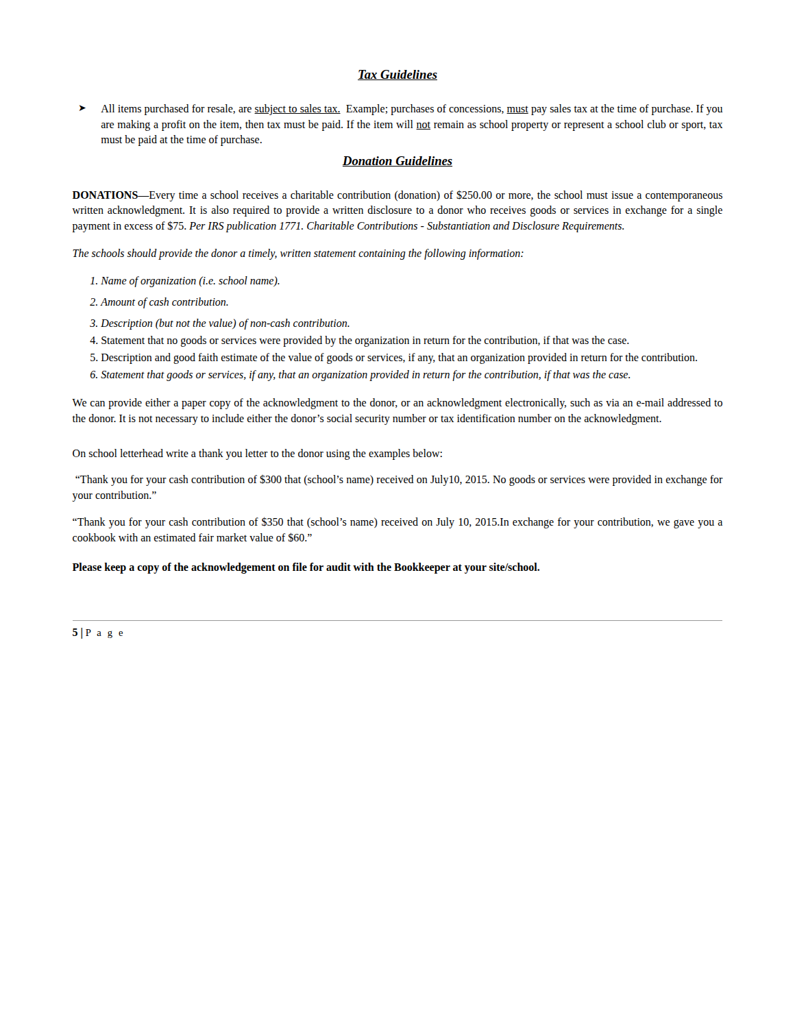Tax Guidelines
All items purchased for resale, are subject to sales tax. Example; purchases of concessions, must pay sales tax at the time of purchase. If you are making a profit on the item, then tax must be paid. If the item will not remain as school property or represent a school club or sport, tax must be paid at the time of purchase.
Donation Guidelines
DONATIONS—Every time a school receives a charitable contribution (donation) of $250.00 or more, the school must issue a contemporaneous written acknowledgment. It is also required to provide a written disclosure to a donor who receives goods or services in exchange for a single payment in excess of $75. Per IRS publication 1771. Charitable Contributions - Substantiation and Disclosure Requirements.
The schools should provide the donor a timely, written statement containing the following information:
Name of organization (i.e. school name).
Amount of cash contribution.
Description (but not the value) of non-cash contribution.
Statement that no goods or services were provided by the organization in return for the contribution, if that was the case.
Description and good faith estimate of the value of goods or services, if any, that an organization provided in return for the contribution.
Statement that goods or services, if any, that an organization provided in return for the contribution, if that was the case.
We can provide either a paper copy of the acknowledgment to the donor, or an acknowledgment electronically, such as via an e-mail addressed to the donor. It is not necessary to include either the donor’s social security number or tax identification number on the acknowledgment.
On school letterhead write a thank you letter to the donor using the examples below:
“Thank you for your cash contribution of $300 that (school’s name) received on July10, 2015. No goods or services were provided in exchange for your contribution.”
“Thank you for your cash contribution of $350 that (school’s name) received on July 10, 2015.In exchange for your contribution, we gave you a cookbook with an estimated fair market value of $60.”
Please keep a copy of the acknowledgement on file for audit with the Bookkeeper at your site/school.
5 | P a g e